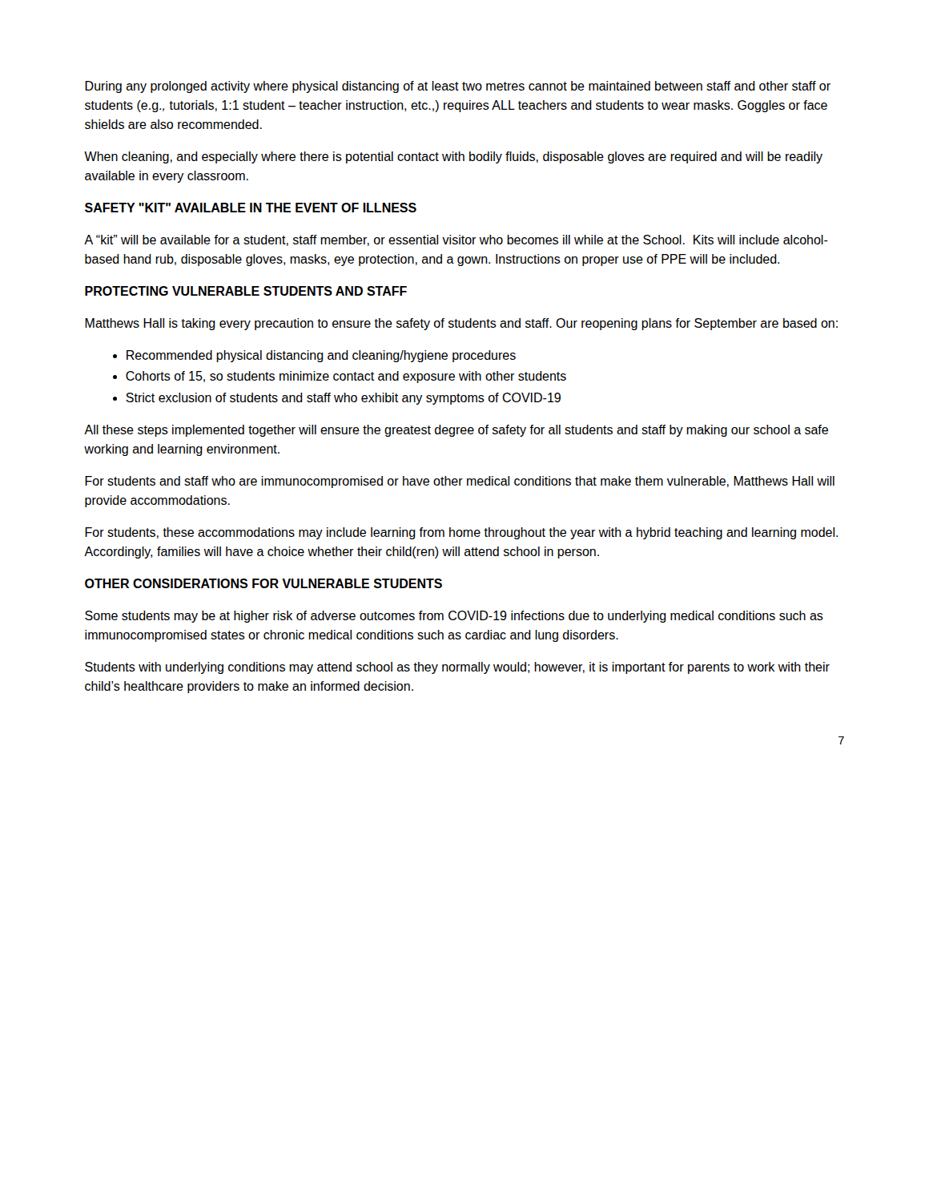During any prolonged activity where physical distancing of at least two metres cannot be maintained between staff and other staff or students (e.g., tutorials, 1:1 student – teacher instruction, etc.,) requires ALL teachers and students to wear masks. Goggles or face shields are also recommended.
When cleaning, and especially where there is potential contact with bodily fluids, disposable gloves are required and will be readily available in every classroom.
SAFETY "KIT" AVAILABLE IN THE EVENT OF ILLNESS
A “kit” will be available for a student, staff member, or essential visitor who becomes ill while at the School. Kits will include alcohol-based hand rub, disposable gloves, masks, eye protection, and a gown. Instructions on proper use of PPE will be included.
PROTECTING VULNERABLE STUDENTS AND STAFF
Matthews Hall is taking every precaution to ensure the safety of students and staff. Our reopening plans for September are based on:
Recommended physical distancing and cleaning/hygiene procedures
Cohorts of 15, so students minimize contact and exposure with other students
Strict exclusion of students and staff who exhibit any symptoms of COVID-19
All these steps implemented together will ensure the greatest degree of safety for all students and staff by making our school a safe working and learning environment.
For students and staff who are immunocompromised or have other medical conditions that make them vulnerable, Matthews Hall will provide accommodations.
For students, these accommodations may include learning from home throughout the year with a hybrid teaching and learning model. Accordingly, families will have a choice whether their child(ren) will attend school in person.
OTHER CONSIDERATIONS FOR VULNERABLE STUDENTS
Some students may be at higher risk of adverse outcomes from COVID-19 infections due to underlying medical conditions such as immunocompromised states or chronic medical conditions such as cardiac and lung disorders.
Students with underlying conditions may attend school as they normally would; however, it is important for parents to work with their child’s healthcare providers to make an informed decision.
7